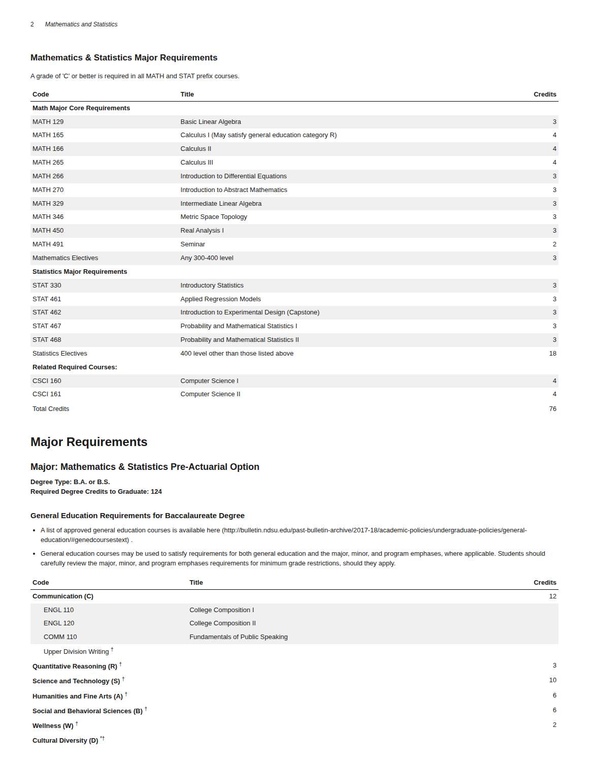2 Mathematics and Statistics
Mathematics & Statistics Major Requirements
A grade of 'C' or better is required in all MATH and STAT prefix courses.
| Code | Title | Credits |
| --- | --- | --- |
| Math Major Core Requirements |
| MATH 129 | Basic Linear Algebra | 3 |
| MATH 165 | Calculus I (May satisfy general education category R) | 4 |
| MATH 166 | Calculus II | 4 |
| MATH 265 | Calculus III | 4 |
| MATH 266 | Introduction to Differential Equations | 3 |
| MATH 270 | Introduction to Abstract Mathematics | 3 |
| MATH 329 | Intermediate Linear Algebra | 3 |
| MATH 346 | Metric Space Topology | 3 |
| MATH 450 | Real Analysis I | 3 |
| MATH 491 | Seminar | 2 |
| Mathematics Electives | Any 300-400 level | 3 |
| Statistics Major Requirements |
| STAT 330 | Introductory Statistics | 3 |
| STAT 461 | Applied Regression Models | 3 |
| STAT 462 | Introduction to Experimental Design (Capstone) | 3 |
| STAT 467 | Probability and Mathematical Statistics I | 3 |
| STAT 468 | Probability and Mathematical Statistics II | 3 |
| Statistics Electives | 400 level other than those listed above | 18 |
| Related Required Courses: |
| CSCI 160 | Computer Science I | 4 |
| CSCI 161 | Computer Science II | 4 |
| Total Credits | 76 |
Major Requirements
Major: Mathematics & Statistics Pre-Actuarial Option
Degree Type: B.A. or B.S.
Required Degree Credits to Graduate: 124
General Education Requirements for Baccalaureate Degree
A list of approved general education courses is available here (http://bulletin.ndsu.edu/past-bulletin-archive/2017-18/academic-policies/undergraduate-policies/general-education/#genedcoursestext) .
General education courses may be used to satisfy requirements for both general education and the major, minor, and program emphases, where applicable. Students should carefully review the major, minor, and program emphases requirements for minimum grade restrictions, should they apply.
| Code | Title | Credits |
| --- | --- | --- |
| Communication (C) | 12 |
| ENGL 110 | College Composition I | |
| ENGL 120 | College Composition II | |
| COMM 110 | Fundamentals of Public Speaking | |
| Upper Division Writing † | |
| Quantitative Reasoning (R) † | 3 |
| Science and Technology (S) † | 10 |
| Humanities and Fine Arts (A) † | 6 |
| Social and Behavioral Sciences (B) † | 6 |
| Wellness (W) † | 2 |
| Cultural Diversity (D) *† | |